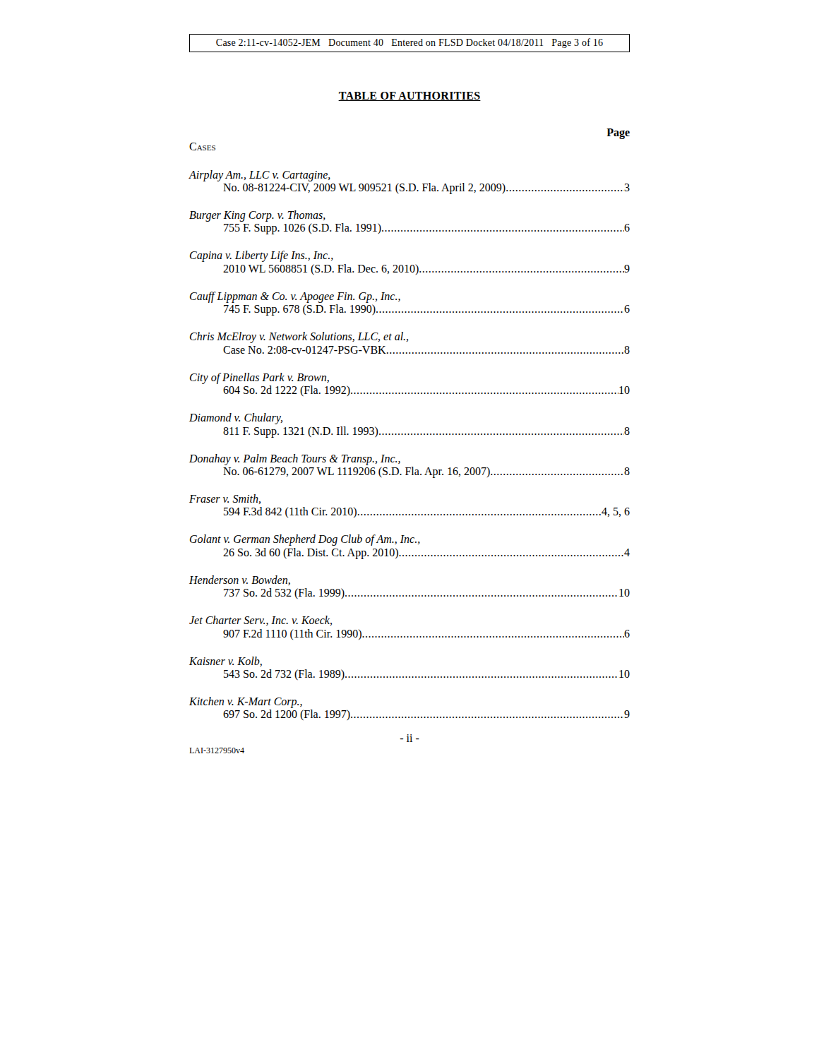Case 2:11-cv-14052-JEM Document 40 Entered on FLSD Docket 04/18/2011 Page 3 of 16
TABLE OF AUTHORITIES
Page
Cases
Airplay Am., LLC v. Cartagine,
No. 08-81224-CIV, 2009 WL 909521 (S.D. Fla. April 2, 2009).................................................................................................. 3
Burger King Corp. v. Thomas,
755 F. Supp. 1026 (S.D. Fla. 1991).................................................................................................. 6
Capina v. Liberty Life Ins., Inc.,
2010 WL 5608851 (S.D. Fla. Dec. 6, 2010).................................................................................................. 9
Cauff Lippman & Co. v. Apogee Fin. Gp., Inc.,
745 F. Supp. 678 (S.D. Fla. 1990).................................................................................................. 6
Chris McElroy v. Network Solutions, LLC, et al.,
Case No. 2:08-cv-01247-PSG-VBK.................................................................................................. 8
City of Pinellas Park v. Brown,
604 So. 2d 1222 (Fla. 1992).................................................................................................. 10
Diamond v. Chulary,
811 F. Supp. 1321 (N.D. Ill. 1993).................................................................................................. 8
Donahay v. Palm Beach Tours & Transp., Inc.,
No. 06-61279, 2007 WL 1119206 (S.D. Fla. Apr. 16, 2007).................................................................................................. 8
Fraser v. Smith,
594 F.3d 842 (11th Cir. 2010).................................................................................................. 4, 5, 6
Golant v. German Shepherd Dog Club of Am., Inc.,
26 So. 3d 60 (Fla. Dist. Ct. App. 2010).................................................................................................. 4
Henderson v. Bowden,
737 So. 2d 532 (Fla. 1999).................................................................................................. 10
Jet Charter Serv., Inc. v. Koeck,
907 F.2d 1110 (11th Cir. 1990).................................................................................................. 6
Kaisner v. Kolb,
543 So. 2d 732 (Fla. 1989).................................................................................................. 10
Kitchen v. K-Mart Corp.,
697 So. 2d 1200 (Fla. 1997).................................................................................................. 9
- ii -
LAI-3127950v4